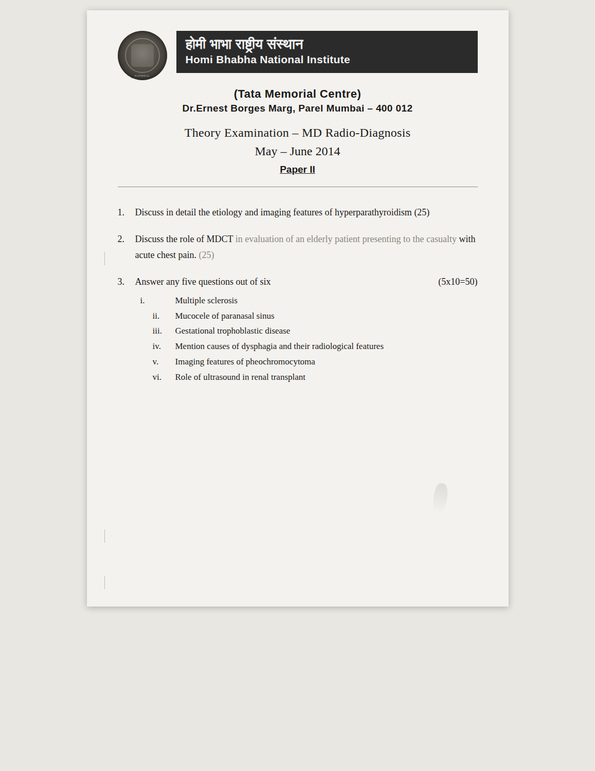National
होमी भाभा राष्ट्रीय संस्थान
Homi Bhabha National Institute
(Tata Memorial Centre)
Dr.Ernest Borges Marg, Parel Mumbai – 400 012
Theory Examination – MD Radio-Diagnosis
May – June 2014
Paper II
Discuss in detail the etiology and imaging features of hyperparathyroidism (25)
Discuss the role of MDCT in evaluation of an elderly patient presenting to the casualty with acute chest pain. (25)
Answer any five questions out of six (5x10=50)
Multiple sclerosis
Mucocele of paranasal sinus
Gestational trophoblastic disease
Mention causes of dysphagia and their radiological features
Imaging features of pheochromocytoma
Role of ultrasound in renal transplant